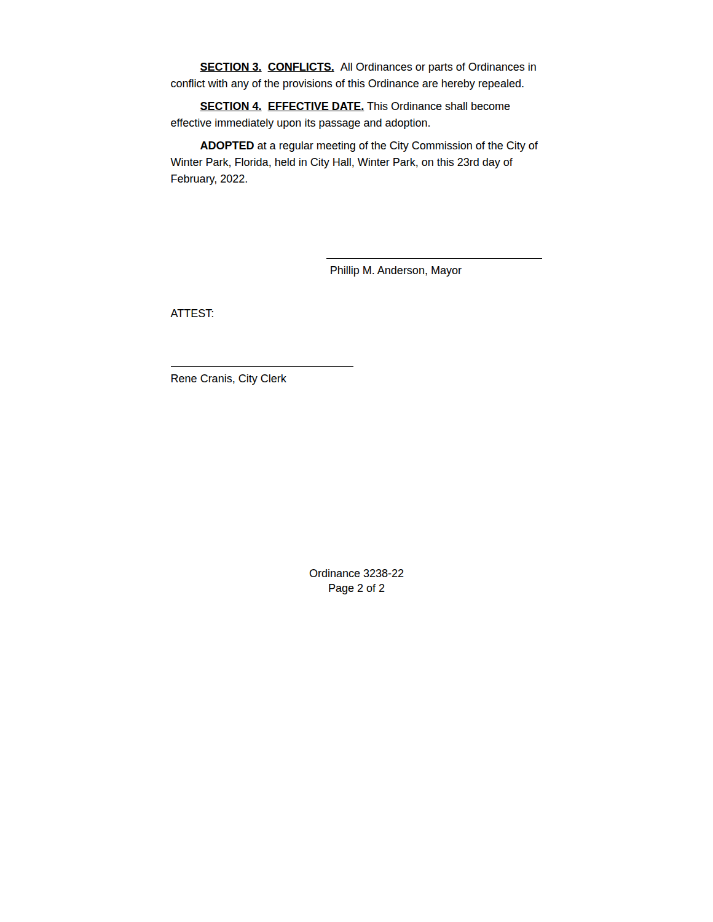SECTION 3. CONFLICTS. All Ordinances or parts of Ordinances in conflict with any of the provisions of this Ordinance are hereby repealed.
SECTION 4. EFFECTIVE DATE. This Ordinance shall become effective immediately upon its passage and adoption.
ADOPTED at a regular meeting of the City Commission of the City of Winter Park, Florida, held in City Hall, Winter Park, on this 23rd day of February, 2022.
Phillip M. Anderson, Mayor
ATTEST:
Rene Cranis, City Clerk
Ordinance 3238-22
Page 2 of 2